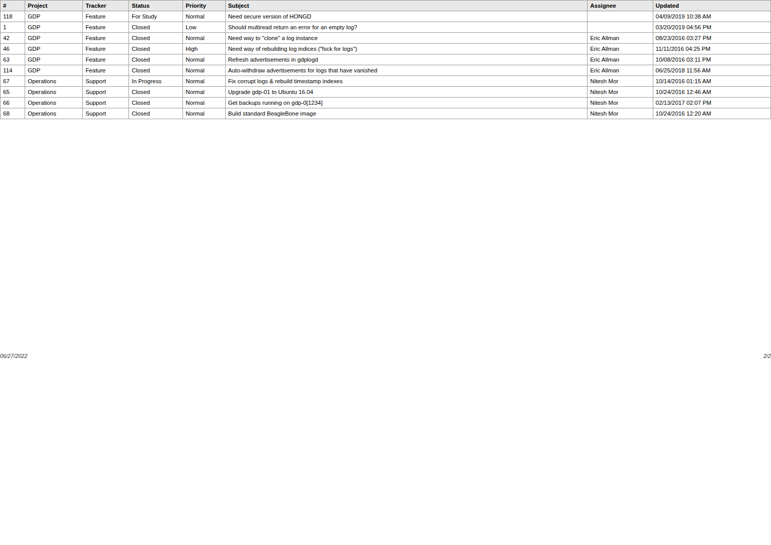| # | Project | Tracker | Status | Priority | Subject | Assignee | Updated |
| --- | --- | --- | --- | --- | --- | --- | --- |
| 118 | GDP | Feature | For Study | Normal | Need secure version of HONGD | | 04/09/2019 10:38 AM |
| 1 | GDP | Feature | Closed | Low | Should multiread return an error for an empty log? | | 03/20/2019 04:56 PM |
| 42 | GDP | Feature | Closed | Normal | Need way to "clone" a log instance | Eric Allman | 08/23/2016 03:27 PM |
| 46 | GDP | Feature | Closed | High | Need way of rebuilding log indices ("fsck for logs") | Eric Allman | 11/11/2016 04:25 PM |
| 63 | GDP | Feature | Closed | Normal | Refresh advertisements in gdplogd | Eric Allman | 10/08/2016 03:11 PM |
| 114 | GDP | Feature | Closed | Normal | Auto-withdraw advertisements for logs that have vanished | Eric Allman | 06/25/2018 11:56 AM |
| 67 | Operations | Support | In Progress | Normal | Fix corrupt logs & rebuild timestamp indexes | Nitesh Mor | 10/14/2016 01:15 AM |
| 65 | Operations | Support | Closed | Normal | Upgrade gdp-01 to Ubuntu 16.04 | Nitesh Mor | 10/24/2016 12:46 AM |
| 66 | Operations | Support | Closed | Normal | Get backups running on gdp-0[1234] | Nitesh Mor | 02/13/2017 02:07 PM |
| 68 | Operations | Support | Closed | Normal | Build standard BeagleBone image | Nitesh Mor | 10/24/2016 12:20 AM |
06/27/2022 2/2